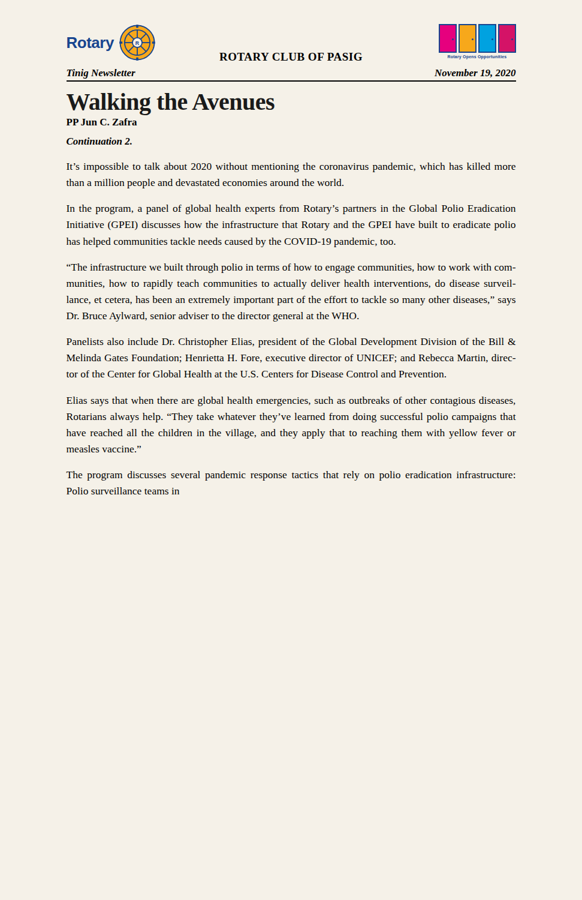Rotary
Rotary International emblem R
Rotary Opens Opportunities
ROTARY CLUB OF PASIG
Tinig Newsletter November 19, 2020
Walking the Avenues
PP Jun C. Zafra
Continuation 2.
It’s impossible to talk about 2020 without mentioning the coronavirus pandemic, which has killed more than a million people and devastated economies around the world.
In the program, a panel of global health experts from Rotary’s partners in the Global Polio Eradication Initiative (GPEI) discusses how the infrastructure that Rotary and the GPEI have built to eradicate polio has helped communities tackle needs caused by the COVID-19 pandemic, too.
“The infrastructure we built through polio in terms of how to engage communities, how to work with communities, how to rapidly teach communities to actually deliver health interventions, do disease surveillance, et cetera, has been an extremely important part of the effort to tackle so many other diseases,” says Dr. Bruce Aylward, senior adviser to the director general at the WHO.
Panelists also include Dr. Christopher Elias, president of the Global Development Division of the Bill & Melinda Gates Foundation; Henrietta H. Fore, executive director of UNICEF; and Rebecca Martin, director of the Center for Global Health at the U.S. Centers for Disease Control and Prevention.
Elias says that when there are global health emergencies, such as outbreaks of other contagious diseases, Rotarians always help. “They take whatever they’ve learned from doing successful polio campaigns that have reached all the children in the village, and they apply that to reaching them with yellow fever or measles vaccine.”
The program discusses several pandemic response tactics that rely on polio eradication infrastructure: Polio surveillance teams in